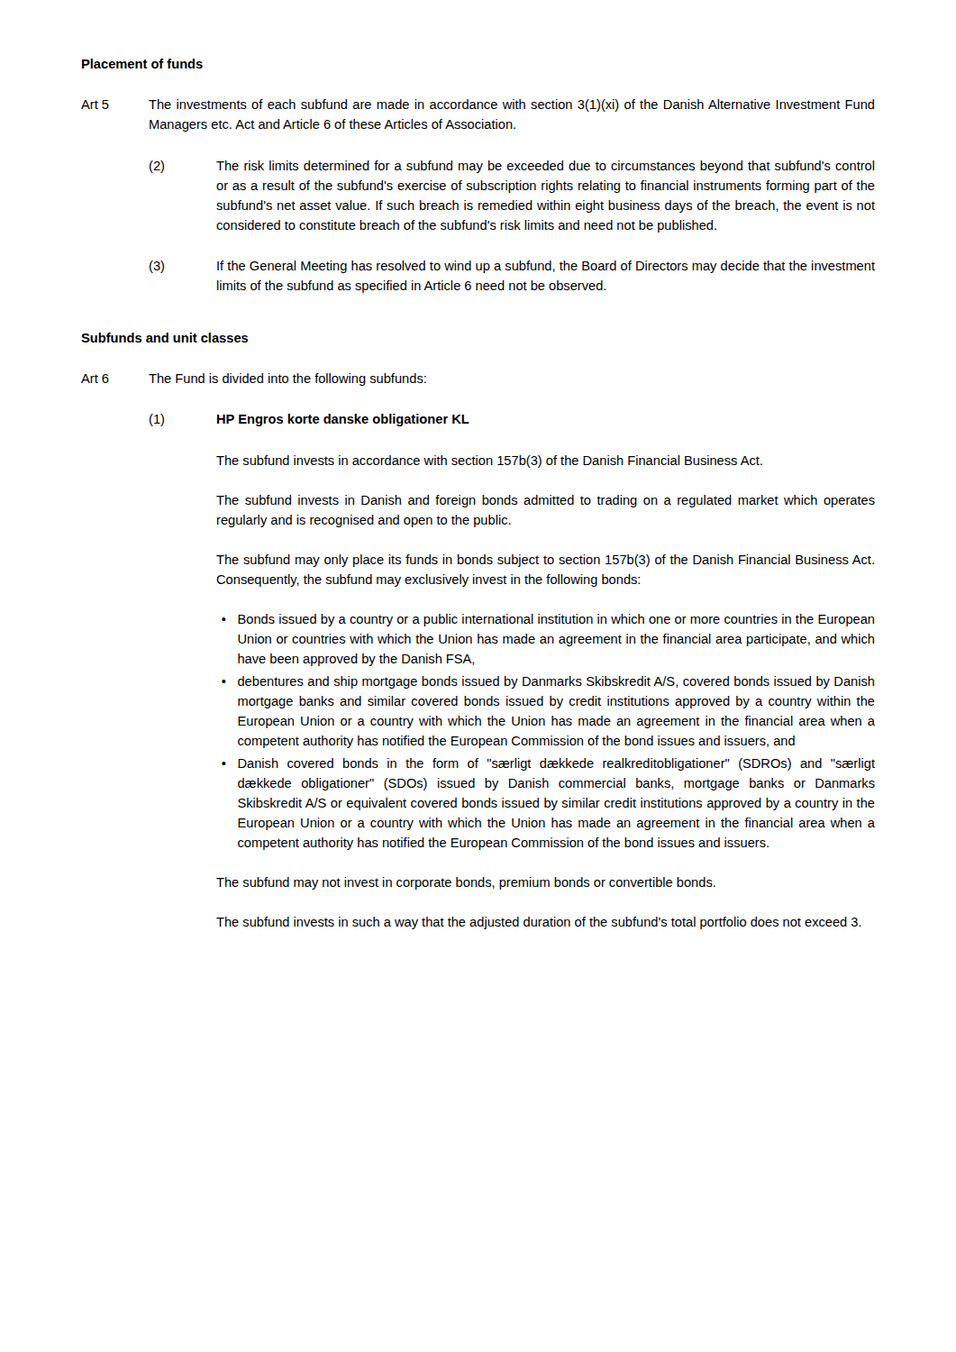Placement of funds
Art 5
The investments of each subfund are made in accordance with section 3(1)(xi) of the Danish Alternative Investment Fund Managers etc. Act and Article 6 of these Articles of Association.
(2)
The risk limits determined for a subfund may be exceeded due to circumstances beyond that subfund's control or as a result of the subfund's exercise of subscription rights relating to financial instruments forming part of the subfund's net asset value. If such breach is remedied within eight business days of the breach, the event is not considered to constitute breach of the subfund's risk limits and need not be published.
(3)
If the General Meeting has resolved to wind up a subfund, the Board of Directors may decide that the investment limits of the subfund as specified in Article 6 need not be observed.
Subfunds and unit classes
Art 6
The Fund is divided into the following subfunds:
(1)
HP Engros korte danske obligationer KL
The subfund invests in accordance with section 157b(3) of the Danish Financial Business Act.
The subfund invests in Danish and foreign bonds admitted to trading on a regulated market which operates regularly and is recognised and open to the public.
The subfund may only place its funds in bonds subject to section 157b(3) of the Danish Financial Business Act. Consequently, the subfund may exclusively invest in the following bonds:
Bonds issued by a country or a public international institution in which one or more countries in the European Union or countries with which the Union has made an agreement in the financial area participate, and which have been approved by the Danish FSA,
debentures and ship mortgage bonds issued by Danmarks Skibskredit A/S, covered bonds issued by Danish mortgage banks and similar covered bonds issued by credit institutions approved by a country within the European Union or a country with which the Union has made an agreement in the financial area when a competent authority has notified the European Commission of the bond issues and issuers, and
Danish covered bonds in the form of "særligt dækkede realkreditobligationer" (SDROs) and "særligt dækkede obligationer" (SDOs) issued by Danish commercial banks, mortgage banks or Danmarks Skibskredit A/S or equivalent covered bonds issued by similar credit institutions approved by a country in the European Union or a country with which the Union has made an agreement in the financial area when a competent authority has notified the European Commission of the bond issues and issuers.
The subfund may not invest in corporate bonds, premium bonds or convertible bonds.
The subfund invests in such a way that the adjusted duration of the subfund's total portfolio does not exceed 3.